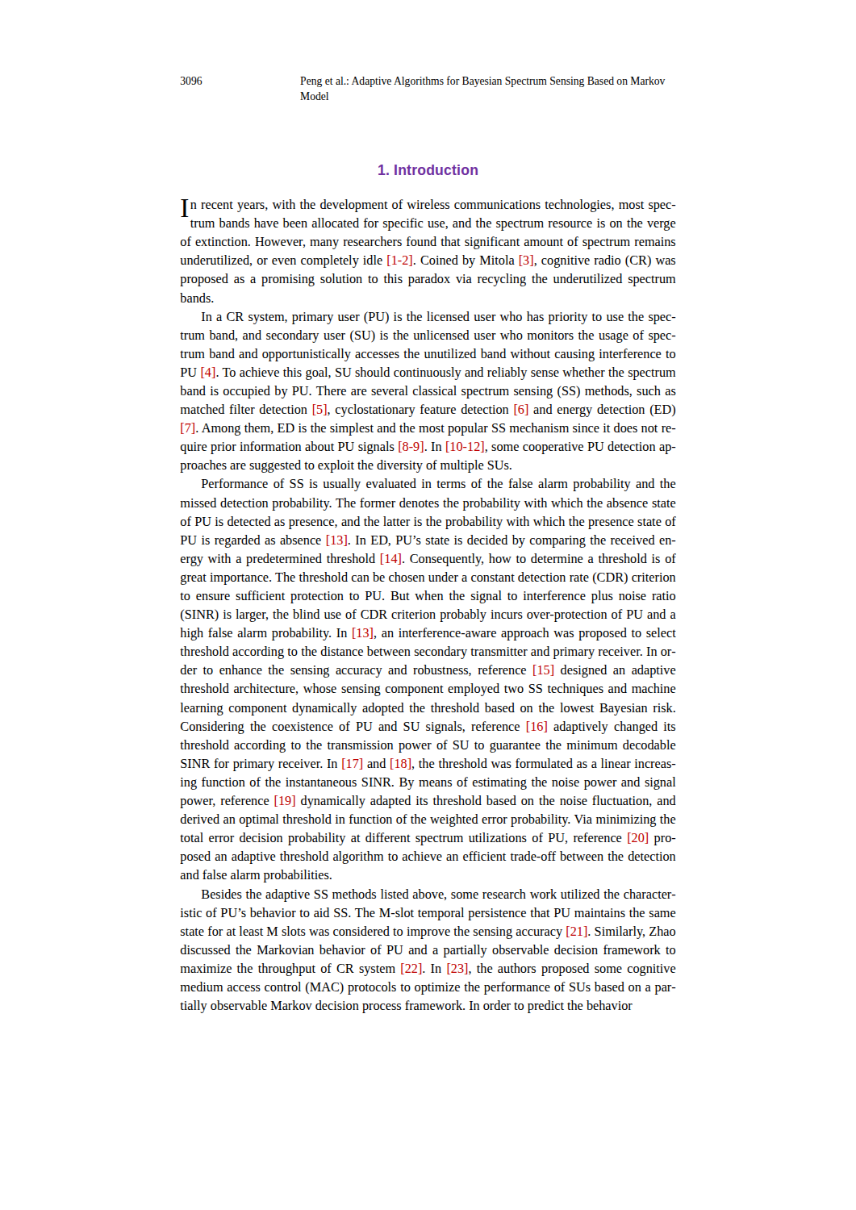3096
Peng et al.: Adaptive Algorithms for Bayesian Spectrum Sensing Based on Markov Model
1. Introduction
In recent years, with the development of wireless communications technologies, most spectrum bands have been allocated for specific use, and the spectrum resource is on the verge of extinction. However, many researchers found that significant amount of spectrum remains underutilized, or even completely idle [1-2]. Coined by Mitola [3], cognitive radio (CR) was proposed as a promising solution to this paradox via recycling the underutilized spectrum bands.
In a CR system, primary user (PU) is the licensed user who has priority to use the spectrum band, and secondary user (SU) is the unlicensed user who monitors the usage of spectrum band and opportunistically accesses the unutilized band without causing interference to PU [4]. To achieve this goal, SU should continuously and reliably sense whether the spectrum band is occupied by PU. There are several classical spectrum sensing (SS) methods, such as matched filter detection [5], cyclostationary feature detection [6] and energy detection (ED) [7]. Among them, ED is the simplest and the most popular SS mechanism since it does not require prior information about PU signals [8-9]. In [10-12], some cooperative PU detection approaches are suggested to exploit the diversity of multiple SUs.
Performance of SS is usually evaluated in terms of the false alarm probability and the missed detection probability. The former denotes the probability with which the absence state of PU is detected as presence, and the latter is the probability with which the presence state of PU is regarded as absence [13]. In ED, PU’s state is decided by comparing the received energy with a predetermined threshold [14]. Consequently, how to determine a threshold is of great importance. The threshold can be chosen under a constant detection rate (CDR) criterion to ensure sufficient protection to PU. But when the signal to interference plus noise ratio (SINR) is larger, the blind use of CDR criterion probably incurs over-protection of PU and a high false alarm probability. In [13], an interference-aware approach was proposed to select threshold according to the distance between secondary transmitter and primary receiver. In order to enhance the sensing accuracy and robustness, reference [15] designed an adaptive threshold architecture, whose sensing component employed two SS techniques and machine learning component dynamically adopted the threshold based on the lowest Bayesian risk. Considering the coexistence of PU and SU signals, reference [16] adaptively changed its threshold according to the transmission power of SU to guarantee the minimum decodable SINR for primary receiver. In [17] and [18], the threshold was formulated as a linear increasing function of the instantaneous SINR. By means of estimating the noise power and signal power, reference [19] dynamically adapted its threshold based on the noise fluctuation, and derived an optimal threshold in function of the weighted error probability. Via minimizing the total error decision probability at different spectrum utilizations of PU, reference [20] proposed an adaptive threshold algorithm to achieve an efficient trade-off between the detection and false alarm probabilities.
Besides the adaptive SS methods listed above, some research work utilized the characteristic of PU’s behavior to aid SS. The M-slot temporal persistence that PU maintains the same state for at least M slots was considered to improve the sensing accuracy [21]. Similarly, Zhao discussed the Markovian behavior of PU and a partially observable decision framework to maximize the throughput of CR system [22]. In [23], the authors proposed some cognitive medium access control (MAC) protocols to optimize the performance of SUs based on a partially observable Markov decision process framework. In order to predict the behavior